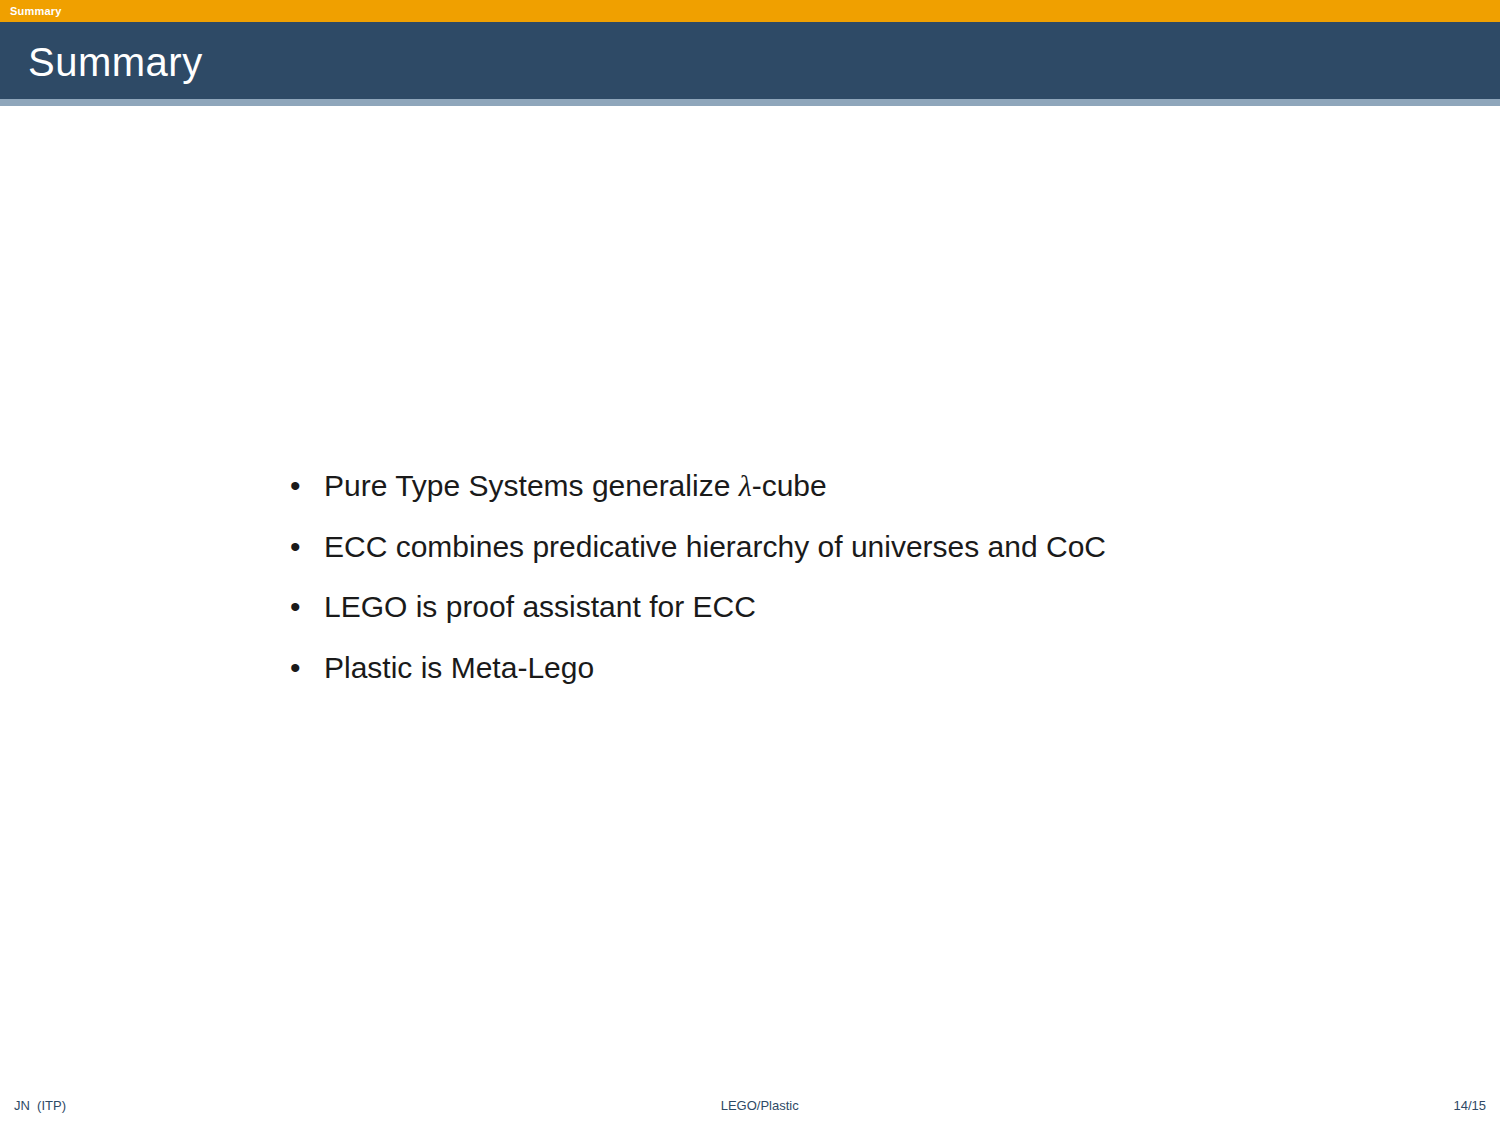Summary
Summary
Pure Type Systems generalize λ-cube
ECC combines predicative hierarchy of universes and CoC
LEGO is proof assistant for ECC
Plastic is Meta-Lego
JN (ITP) LEGO/Plastic 14/15